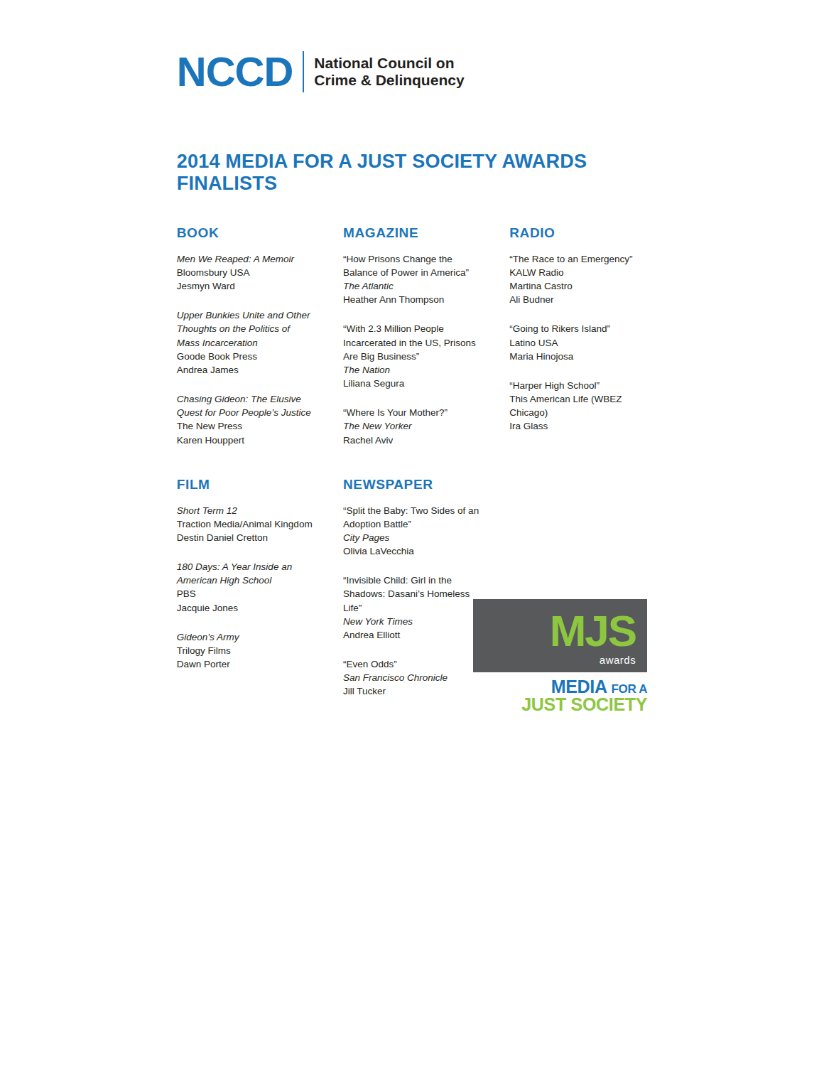NCCD
National Council on
Crime & Delinquency
2014 Media for a Just Society Awards Finalists
Book
Men We Reaped: A Memoir
Bloomsbury USA
Jesmyn Ward
Upper Bunkies Unite and Other Thoughts on the Politics of Mass Incarceration
Goode Book Press
Andrea James
Chasing Gideon: The Elusive Quest for Poor People’s Justice
The New Press
Karen Houppert
Film
Short Term 12
Traction Media/Animal Kingdom
Destin Daniel Cretton
180 Days: A Year Inside an American High School
PBS
Jacquie Jones
Gideon’s Army
Trilogy Films
Dawn Porter
Magazine
“How Prisons Change the Balance of Power in America”
The Atlantic
Heather Ann Thompson
“With 2.3 Million People Incarcerated in the US, Prisons Are Big Business”
The Nation
Liliana Segura
“Where Is Your Mother?”
The New Yorker
Rachel Aviv
Newspaper
“Split the Baby: Two Sides of an Adoption Battle”
City Pages
Olivia LaVecchia
“Invisible Child: Girl in the Shadows: Dasani’s Homeless Life”
New York Times
Andrea Elliott
“Even Odds”
San Francisco Chronicle
Jill Tucker
Radio
“The Race to an Emergency”
KALW Radio
Martina Castro
Ali Budner
“Going to Rikers Island”
Latino USA
Maria Hinojosa
“Harper High School”
This American Life (WBEZ Chicago)
Ira Glass
MJS
awards
MEDIA FOR A
JUST SOCIETY